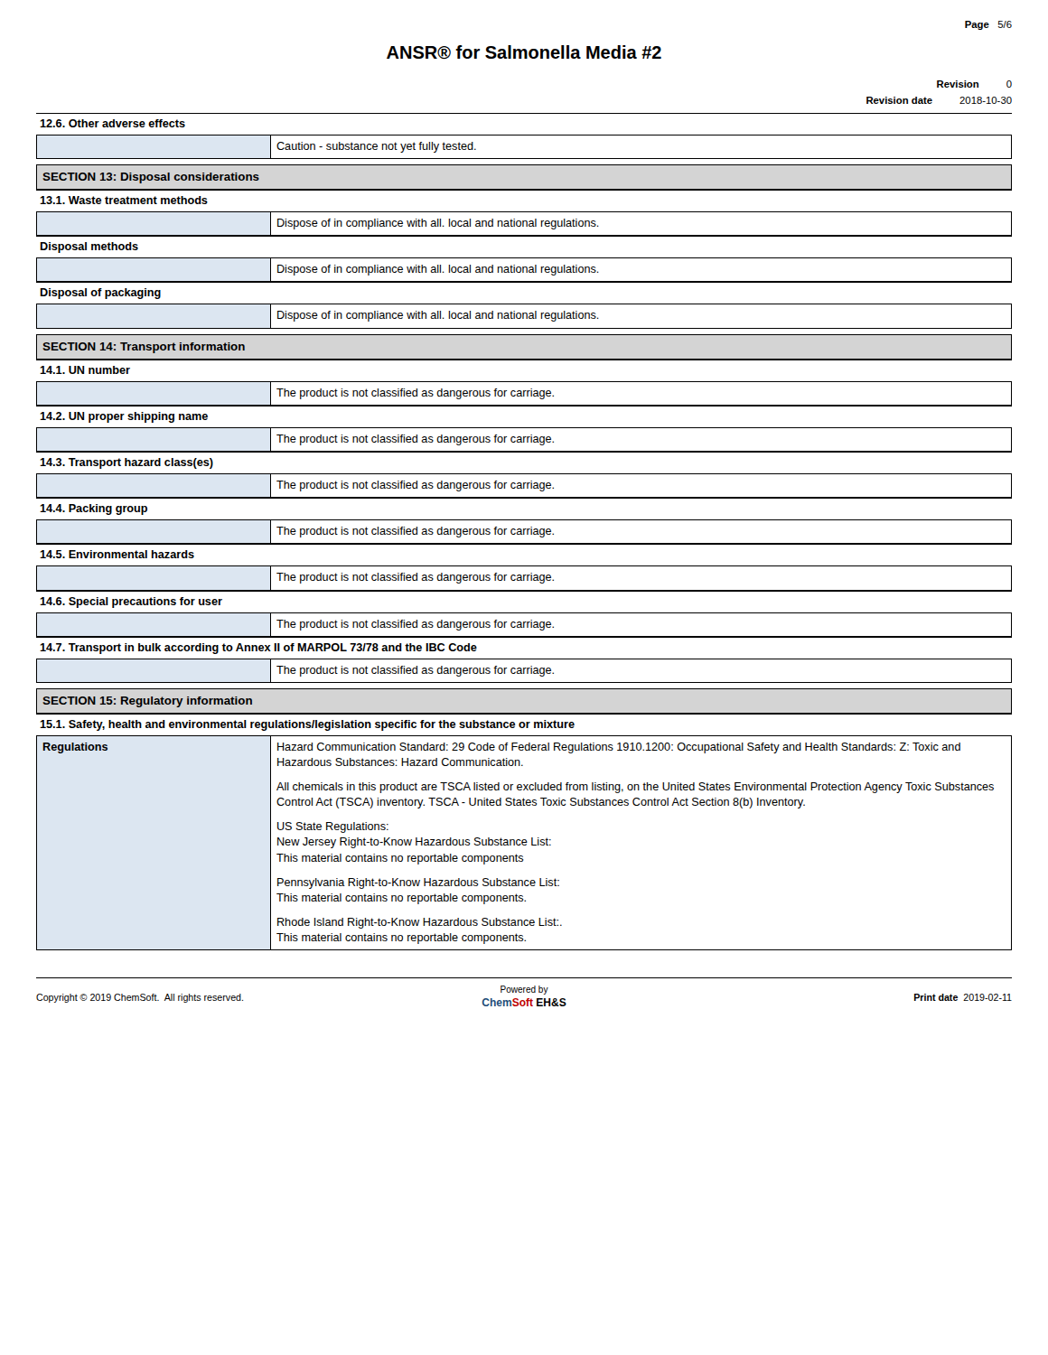Page 5/6
ANSR® for Salmonella Media #2
Revision0
Revision date2018-10-30
12.6. Other adverse effects
| | Caution - substance not yet fully tested. |
SECTION 13: Disposal considerations
13.1. Waste treatment methods
| | Dispose of in compliance with all. local and national regulations. |
Disposal methods
| | Dispose of in compliance with all. local and national regulations. |
Disposal of packaging
| | Dispose of in compliance with all. local and national regulations. |
SECTION 14: Transport information
14.1. UN number
| | The product is not classified as dangerous for carriage. |
14.2. UN proper shipping name
| | The product is not classified as dangerous for carriage. |
14.3. Transport hazard class(es)
| | The product is not classified as dangerous for carriage. |
14.4. Packing group
| | The product is not classified as dangerous for carriage. |
14.5. Environmental hazards
| | The product is not classified as dangerous for carriage. |
14.6. Special precautions for user
| | The product is not classified as dangerous for carriage. |
14.7. Transport in bulk according to Annex II of MARPOL 73/78 and the IBC Code
| | The product is not classified as dangerous for carriage. |
SECTION 15: Regulatory information
15.1. Safety, health and environmental regulations/legislation specific for the substance or mixture
| Regulations | Hazard Communication Standard: 29 Code of Federal Regulations 1910.1200: Occupational Safety and Health Standards: Z: Toxic and Hazardous Substances: Hazard Communication. All chemicals in this product are TSCA listed or excluded from listing, on the United States Environmental Protection Agency Toxic Substances Control Act (TSCA) inventory. TSCA - United States Toxic Substances Control Act Section 8(b) Inventory. US State Regulations: New Jersey Right-to-Know Hazardous Substance List: This material contains no reportable components Pennsylvania Right-to-Know Hazardous Substance List: This material contains no reportable components. Rhode Island Right-to-Know Hazardous Substance List:. This material contains no reportable components. |
Copyright © 2019 ChemSoft. All rights reserved.
Powered by
Chem Soft EH&S
Print date 2019-02-11